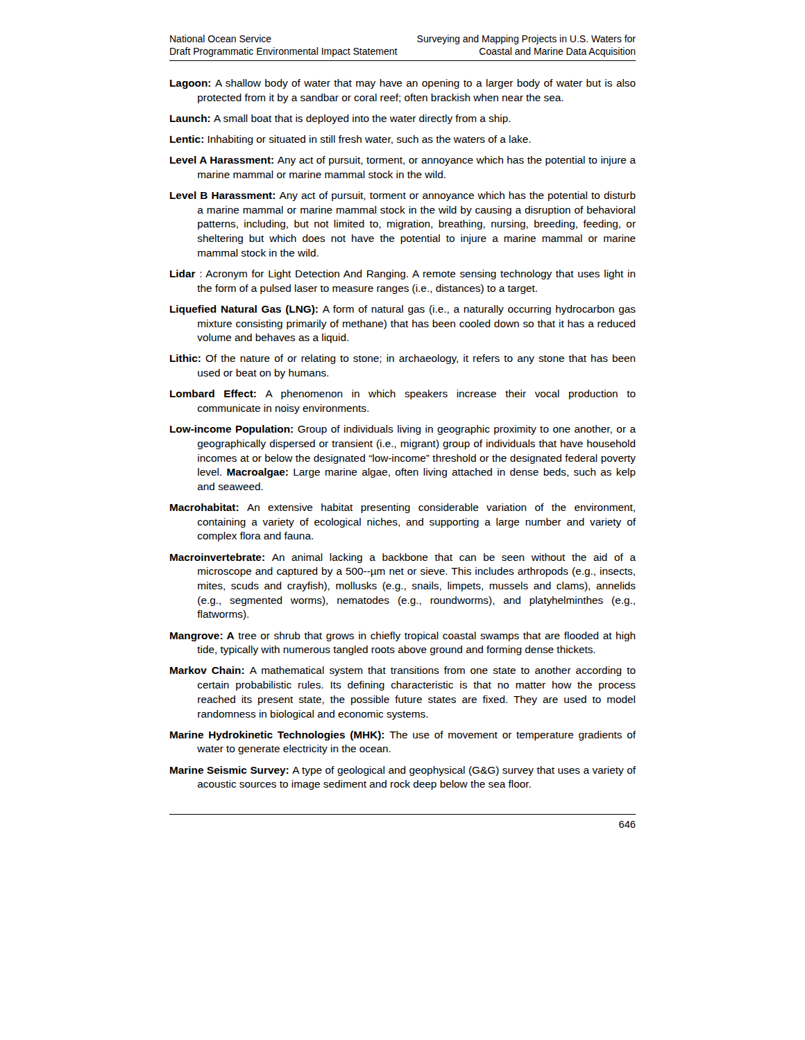National Ocean Service Draft Programmatic Environmental Impact Statement
Surveying and Mapping Projects in U.S. Waters for Coastal and Marine Data Acquisition
Lagoon:
A shallow body of water that may have an opening to a larger body of water but is also protected from it by a sandbar or coral reef; often brackish when near the sea.
Launch:
A small boat that is deployed into the water directly from a ship.
Lentic:
Inhabiting or situated in still fresh water, such as the waters of a lake.
Level A Harassment:
Any act of pursuit, torment, or annoyance which has the potential to injure a marine mammal or marine mammal stock in the wild.
Level B Harassment:
Any act of pursuit, torment or annoyance which has the potential to disturb a marine mammal or marine mammal stock in the wild by causing a disruption of behavioral patterns, including, but not limited to, migration, breathing, nursing, breeding, feeding, or sheltering but which does not have the potential to injure a marine mammal or marine mammal stock in the wild.
Lidar
: Acronym for Light Detection And Ranging. A remote sensing technology that uses light in the form of a pulsed laser to measure ranges (i.e., distances) to a target.
Liquefied Natural Gas (LNG):
A form of natural gas (i.e., a naturally occurring hydrocarbon gas mixture consisting primarily of methane) that has been cooled down so that it has a reduced volume and behaves as a liquid.
Lithic:
Of the nature of or relating to stone; in archaeology, it refers to any stone that has been used or beat on by humans.
Lombard Effect:
A phenomenon in which speakers increase their vocal production to communicate in noisy environments.
Low-income Population:
Group of individuals living in geographic proximity to one another, or a geographically dispersed or transient (i.e., migrant) group of individuals that have household incomes at or below the designated “low-income” threshold or the designated federal poverty level. Macroalgae: Large marine algae, often living attached in dense beds, such as kelp and seaweed.
Macrohabitat:
An extensive habitat presenting considerable variation of the environment, containing a variety of ecological niches, and supporting a large number and variety of complex flora and fauna.
Macroinvertebrate:
An animal lacking a backbone that can be seen without the aid of a microscope and captured by a 500--µm net or sieve. This includes arthropods (e.g., insects, mites, scuds and crayfish), mollusks (e.g., snails, limpets, mussels and clams), annelids (e.g., segmented worms), nematodes (e.g., roundworms), and platyhelminthes (e.g., flatworms).
Mangrove: A
tree or shrub that grows in chiefly tropical coastal swamps that are flooded at high tide, typically with numerous tangled roots above ground and forming dense thickets.
Markov Chain:
A mathematical system that transitions from one state to another according to certain probabilistic rules. Its defining characteristic is that no matter how the process reached its present state, the possible future states are fixed. They are used to model randomness in biological and economic systems.
Marine Hydrokinetic Technologies (MHK):
The use of movement or temperature gradients of water to generate electricity in the ocean.
Marine Seismic Survey:
A type of geological and geophysical (G&G) survey that uses a variety of acoustic sources to image sediment and rock deep below the sea floor.
646